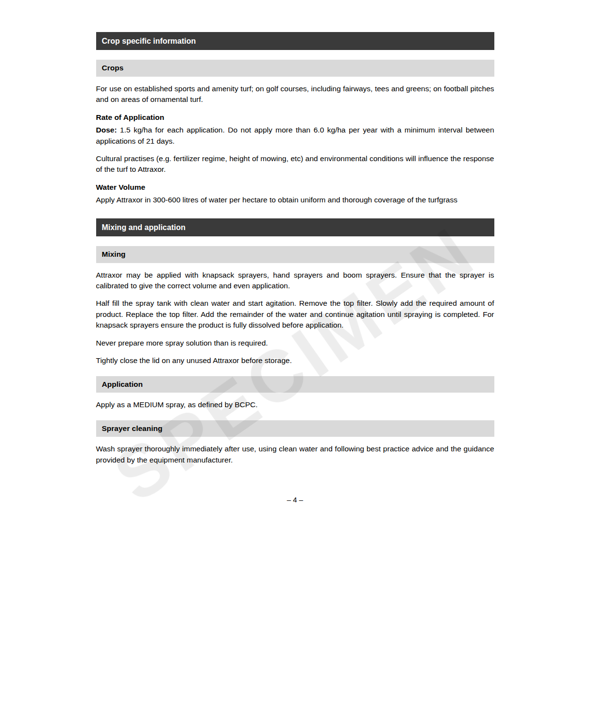SPECIMEN
Crop specific information
Crops
For use on established sports and amenity turf; on golf courses, including fairways, tees and greens; on football pitches and on areas of ornamental turf.
Rate of Application
Dose: 1.5 kg/ha for each application. Do not apply more than 6.0 kg/ha per year with a minimum interval between applications of 21 days.
Cultural practises (e.g. fertilizer regime, height of mowing, etc) and environmental conditions will influence the response of the turf to Attraxor.
Water Volume
Apply Attraxor in 300-600 litres of water per hectare to obtain uniform and thorough coverage of the turfgrass
Mixing and application
Mixing
Attraxor may be applied with knapsack sprayers, hand sprayers and boom sprayers. Ensure that the sprayer is calibrated to give the correct volume and even application.
Half fill the spray tank with clean water and start agitation. Remove the top filter. Slowly add the required amount of product. Replace the top filter. Add the remainder of the water and continue agitation until spraying is completed. For knapsack sprayers ensure the product is fully dissolved before application.
Never prepare more spray solution than is required.
Tightly close the lid on any unused Attraxor before storage.
Application
Apply as a MEDIUM spray, as defined by BCPC.
Sprayer cleaning
Wash sprayer thoroughly immediately after use, using clean water and following best practice advice and the guidance provided by the equipment manufacturer.
– 4 –